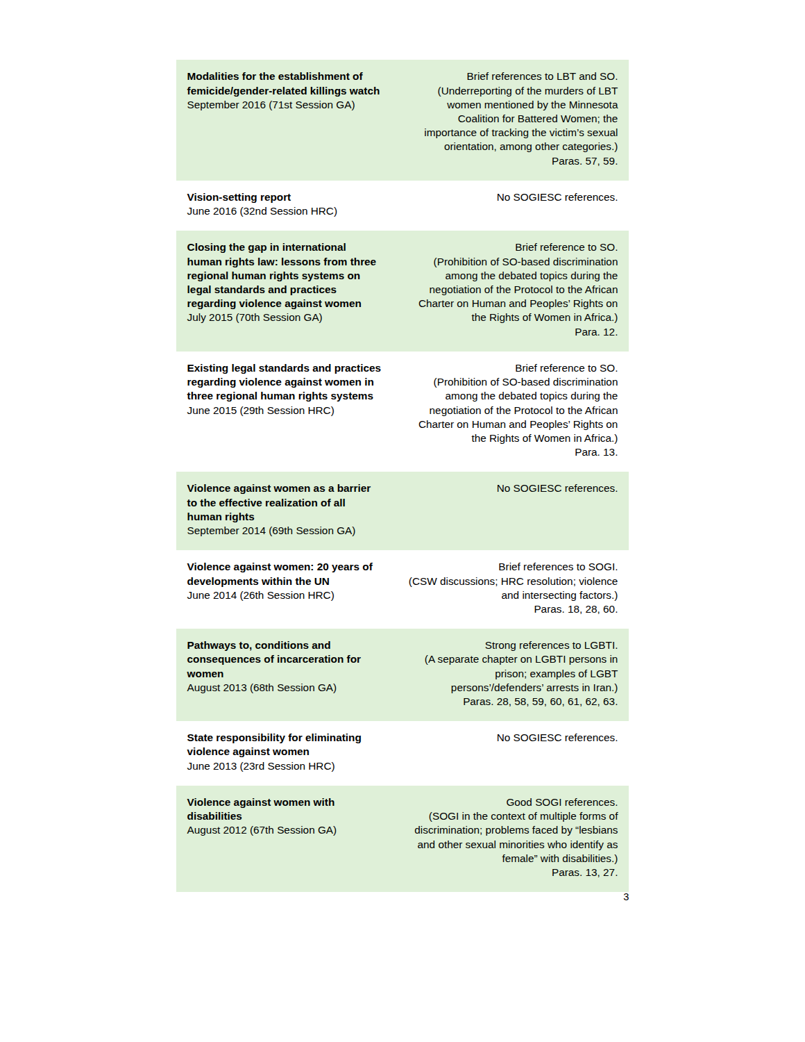| Modalities for the establishment of femicide/gender-related killings watch September 2016 (71st Session GA) | Brief references to LBT and SO. (Underreporting of the murders of LBT women mentioned by the Minnesota Coalition for Battered Women; the importance of tracking the victim’s sexual orientation, among other categories.) Paras. 57, 59. |
| Vision-setting report June 2016 (32nd Session HRC) | No SOGIESC references. |
| Closing the gap in international human rights law: lessons from three regional human rights systems on legal standards and practices regarding violence against women July 2015 (70th Session GA) | Brief reference to SO. (Prohibition of SO-based discrimination among the debated topics during the negotiation of the Protocol to the African Charter on Human and Peoples’ Rights on the Rights of Women in Africa.) Para. 12. |
| Existing legal standards and practices regarding violence against women in three regional human rights systems June 2015 (29th Session HRC) | Brief reference to SO. (Prohibition of SO-based discrimination among the debated topics during the negotiation of the Protocol to the African Charter on Human and Peoples’ Rights on the Rights of Women in Africa.) Para. 13. |
| Violence against women as a barrier to the effective realization of all human rights September 2014 (69th Session GA) | No SOGIESC references. |
| Violence against women: 20 years of developments within the UN June 2014 (26th Session HRC) | Brief references to SOGI. (CSW discussions; HRC resolution; violence and intersecting factors.) Paras. 18, 28, 60. |
| Pathways to, conditions and consequences of incarceration for women August 2013 (68th Session GA) | Strong references to LGBTI. (A separate chapter on LGBTI persons in prison; examples of LGBT persons’/defenders’ arrests in Iran.) Paras. 28, 58, 59, 60, 61, 62, 63. |
| State responsibility for eliminating violence against women June 2013 (23rd Session HRC) | No SOGIESC references. |
| Violence against women with disabilities August 2012 (67th Session GA) | Good SOGI references. (SOGI in the context of multiple forms of discrimination; problems faced by “lesbians and other sexual minorities who identify as female” with disabilities.) Paras. 13, 27. |
3